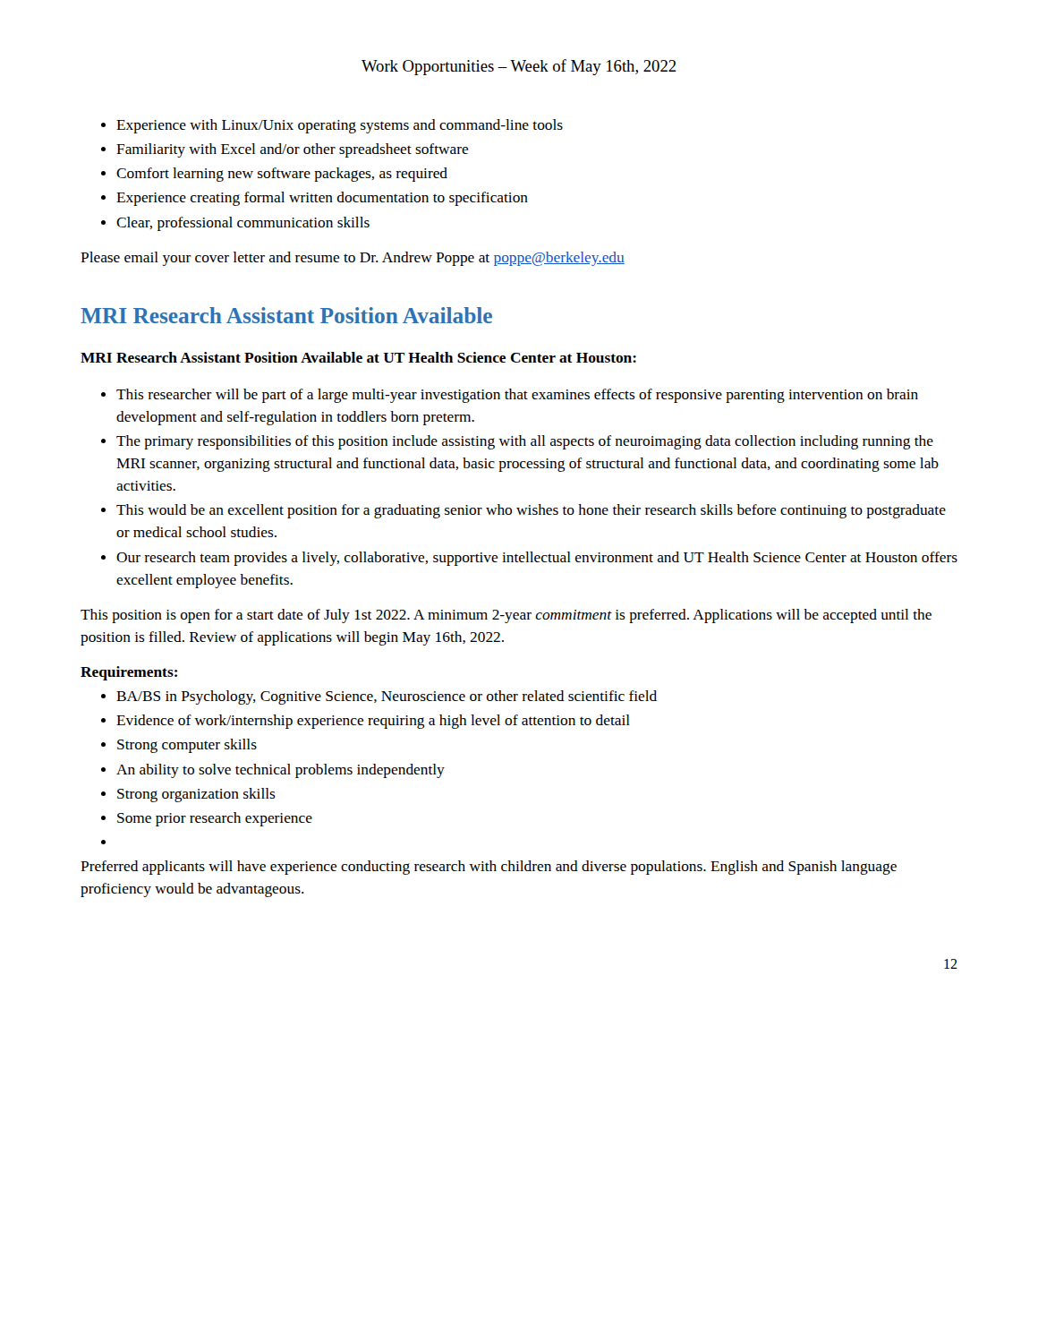Work Opportunities – Week of May 16th, 2022
Experience with Linux/Unix operating systems and command-line tools
Familiarity with Excel and/or other spreadsheet software
Comfort learning new software packages, as required
Experience creating formal written documentation to specification
Clear, professional communication skills
Please email your cover letter and resume to Dr. Andrew Poppe at poppe@berkeley.edu
MRI Research Assistant Position Available
MRI Research Assistant Position Available at UT Health Science Center at Houston:
This researcher will be part of a large multi-year investigation that examines effects of responsive parenting intervention on brain development and self-regulation in toddlers born preterm.
The primary responsibilities of this position include assisting with all aspects of neuroimaging data collection including running the MRI scanner, organizing structural and functional data, basic processing of structural and functional data, and coordinating some lab activities.
This would be an excellent position for a graduating senior who wishes to hone their research skills before continuing to postgraduate or medical school studies.
Our research team provides a lively, collaborative, supportive intellectual environment and UT Health Science Center at Houston offers excellent employee benefits.
This position is open for a start date of July 1st 2022. A minimum 2-year commitment is preferred. Applications will be accepted until the position is filled. Review of applications will begin May 16th, 2022.
Requirements:
BA/BS in Psychology, Cognitive Science, Neuroscience or other related scientific field
Evidence of work/internship experience requiring a high level of attention to detail
Strong computer skills
An ability to solve technical problems independently
Strong organization skills
Some prior research experience
Preferred applicants will have experience conducting research with children and diverse populations. English and Spanish language proficiency would be advantageous.
12